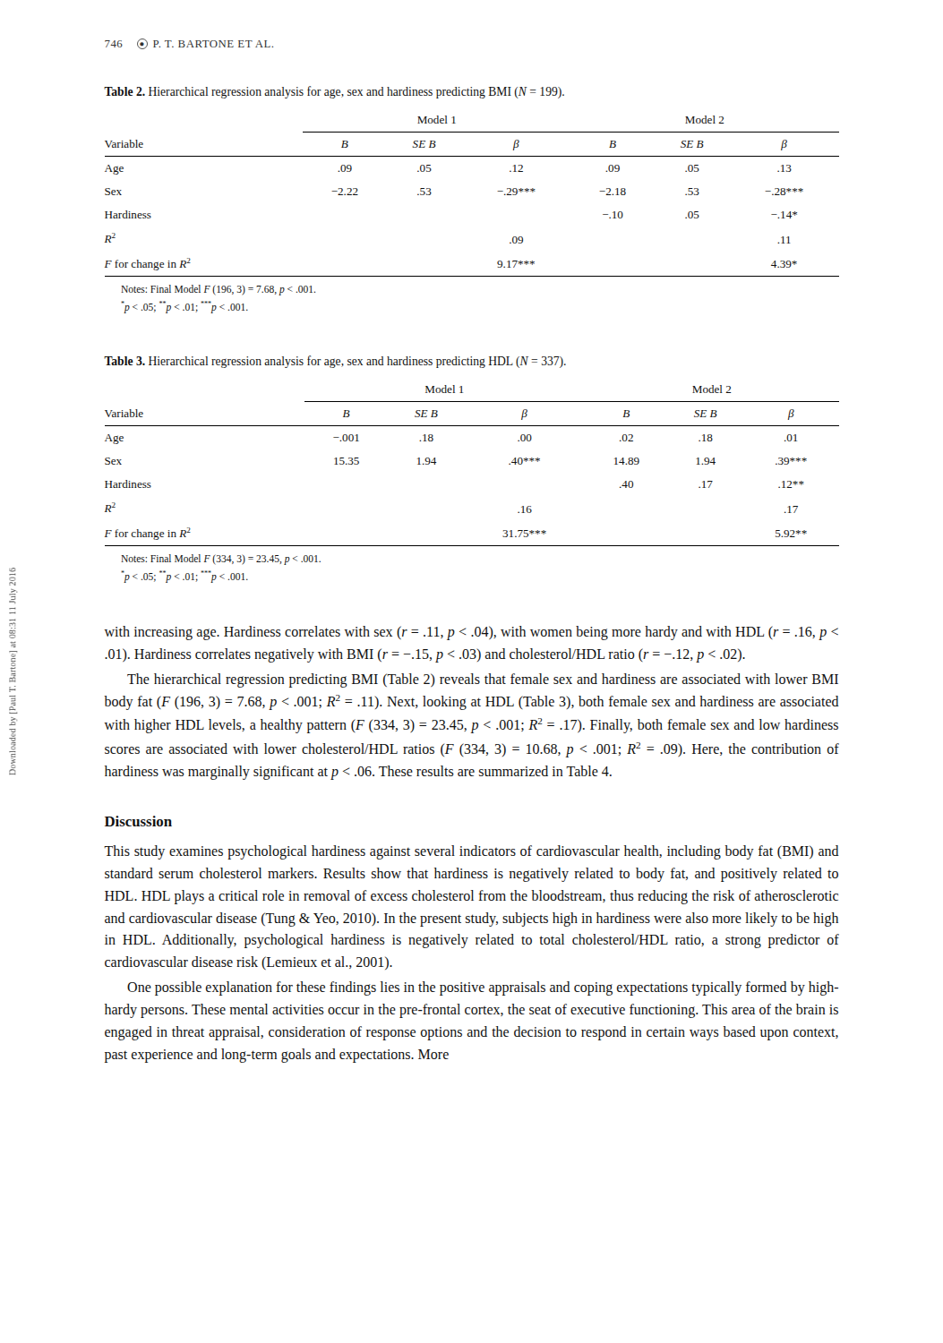Downloaded by [Paul T. Bartone] at 08:31 11 July 2016
746●P. T. BARTONE ET AL.
Table 2. Hierarchical regression analysis for age, sex and hardiness predicting BMI ( N = 199).
| | Model 1 | Model 2 |
| --- | --- | --- |
| Variable | B | SE B | β | B | SE B | β |
| Age | .09 | .05 | .12 | .09 | .05 | .13 |
| Sex | −2.22 | .53 | −.29*** | −2.18 | .53 | −.28*** |
| Hardiness | | | | −.10 | .05 | −.14* |
| R 2 | | | .09 | | | .11 |
| F for change in R 2 | | | 9.17*** | | | 4.39* |
Notes: Final Model F (196, 3) = 7.68, p < .001.
*p < .05; **p < .01; ***p < .001.
Table 3. Hierarchical regression analysis for age, sex and hardiness predicting HDL ( N = 337).
| | Model 1 | Model 2 |
| --- | --- | --- |
| Variable | B | SE B | β | B | SE B | β |
| Age | −.001 | .18 | .00 | .02 | .18 | .01 |
| Sex | 15.35 | 1.94 | .40*** | 14.89 | 1.94 | .39*** |
| Hardiness | | | | .40 | .17 | .12** |
| R 2 | | | .16 | | | .17 |
| F for change in R 2 | | | 31.75*** | | | 5.92** |
Notes: Final Model F (334, 3) = 23.45, p < .001.
*p < .05; **p < .01; ***p < .001.
with increasing age. Hardiness correlates with sex (r = .11, p < .04), with women being more hardy and with HDL (r = .16, p < .01). Hardiness correlates negatively with BMI (r = −.15, p < .03) and cholesterol/HDL ratio (r = −.12, p < .02).
The hierarchical regression predicting BMI (Table 2) reveals that female sex and hardiness are associated with lower BMI body fat (F (196, 3) = 7.68, p < .001; R2 = .11). Next, looking at HDL (Table 3), both female sex and hardiness are associated with higher HDL levels, a healthy pattern (F (334, 3) = 23.45, p < .001; R2 = .17). Finally, both female sex and low hardiness scores are associated with lower cholesterol/HDL ratios (F (334, 3) = 10.68, p < .001; R2 = .09). Here, the contribution of hardiness was marginally significant at p < .06. These results are summarized in Table 4.
Discussion
This study examines psychological hardiness against several indicators of cardiovascular health, including body fat (BMI) and standard serum cholesterol markers. Results show that hardiness is negatively related to body fat, and positively related to HDL. HDL plays a critical role in removal of excess cholesterol from the bloodstream, thus reducing the risk of atherosclerotic and cardiovascular disease (Tung & Yeo, 2010). In the present study, subjects high in hardiness were also more likely to be high in HDL. Additionally, psychological hardiness is negatively related to total cholesterol/HDL ratio, a strong predictor of cardiovascular disease risk (Lemieux et al., 2001).
One possible explanation for these findings lies in the positive appraisals and coping expectations typically formed by high-hardy persons. These mental activities occur in the pre-frontal cortex, the seat of executive functioning. This area of the brain is engaged in threat appraisal, consideration of response options and the decision to respond in certain ways based upon context, past experience and long-term goals and expectations. More